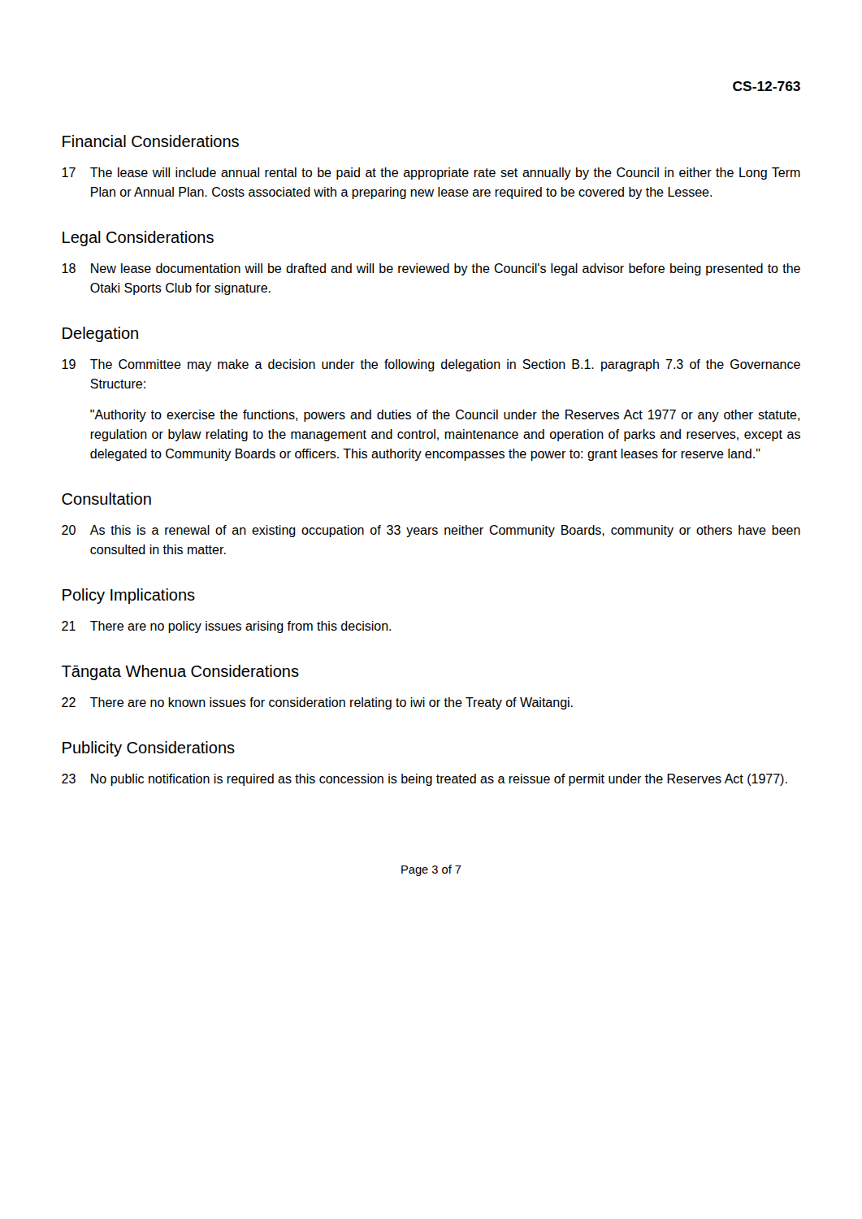CS-12-763
Financial Considerations
17
The lease will include annual rental to be paid at the appropriate rate set annually by the Council in either the Long Term Plan or Annual Plan. Costs associated with a preparing new lease are required to be covered by the Lessee.
Legal Considerations
18
New lease documentation will be drafted and will be reviewed by the Council's legal advisor before being presented to the Otaki Sports Club for signature.
Delegation
19
The Committee may make a decision under the following delegation in Section B.1. paragraph 7.3 of the Governance Structure:
"Authority to exercise the functions, powers and duties of the Council under the Reserves Act 1977 or any other statute, regulation or bylaw relating to the management and control, maintenance and operation of parks and reserves, except as delegated to Community Boards or officers. This authority encompasses the power to: grant leases for reserve land."
Consultation
20
As this is a renewal of an existing occupation of 33 years neither Community Boards, community or others have been consulted in this matter.
Policy Implications
21
There are no policy issues arising from this decision.
Tāngata Whenua Considerations
22
There are no known issues for consideration relating to iwi or the Treaty of Waitangi.
Publicity Considerations
23
No public notification is required as this concession is being treated as a reissue of permit under the Reserves Act (1977).
Page 3 of 7